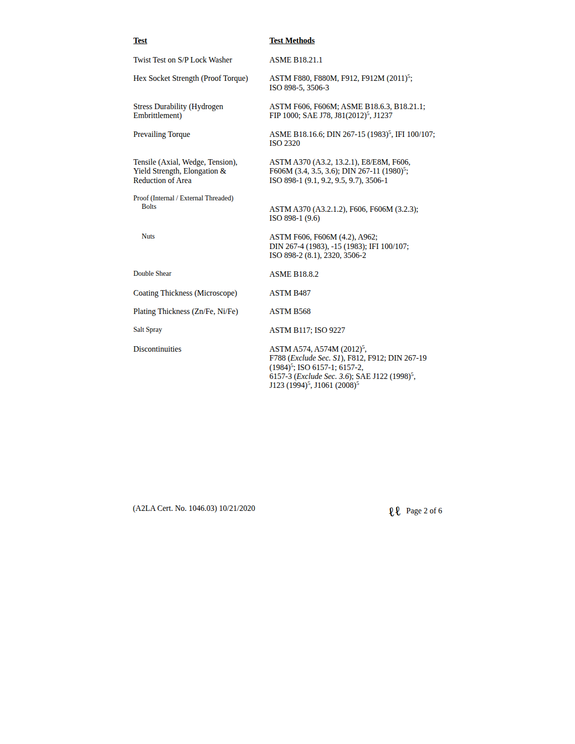| Test | Test Methods |
| --- | --- |
| Twist Test on S/P Lock Washer | ASME B18.21.1 |
| Hex Socket Strength (Proof Torque) | ASTM F880, F880M, F912, F912M (2011) 5 ; ISO 898-5, 3506-3 |
| Stress Durability (Hydrogen Embrittlement) | ASTM F606, F606M; ASME B18.6.3, B18.21.1; FIP 1000; SAE J78, J81(2012) 5 , J1237 |
| Prevailing Torque | ASME B18.16.6; DIN 267-15 (1983) 5 , IFI 100/107; ISO 2320 |
| Tensile (Axial, Wedge, Tension), Yield Strength, Elongation & Reduction of Area | ASTM A370 (A3.2, 13.2.1), E8/E8M, F606, F606M (3.4, 3.5, 3.6); DIN 267-11 (1980) 5 ; ISO 898-1 (9.1, 9.2, 9.5, 9.7), 3506-1 |
| Proof (Internal / External Threaded) Bolts | ASTM A370 (A3.2.1.2), F606, F606M (3.2.3); ISO 898-1 (9.6) |
| Nuts | ASTM F606, F606M (4.2), A962; DIN 267-4 (1983), -15 (1983); IFI 100/107; ISO 898-2 (8.1), 2320, 3506-2 |
| Double Shear | ASME B18.8.2 |
| Coating Thickness (Microscope) | ASTM B487 |
| Plating Thickness (Zn/Fe, Ni/Fe) | ASTM B568 |
| Salt Spray | ASTM B117; ISO 9227 |
| Discontinuities | ASTM A574, A574M (2012) 5 , F788 ( Exclude Sec. S1 ), F812, F912; DIN 267-19 (1984) 5 ; ISO 6157-1; 6157-2, 6157-3 ( Exclude Sec. 3.6 ); SAE J122 (1998) 5 , J123 (1994) 5 , J1061 (2008) 5 |
(A2LA Cert. No. 1046.03) 10/21/2020 ℓℓ Page 2 of 6